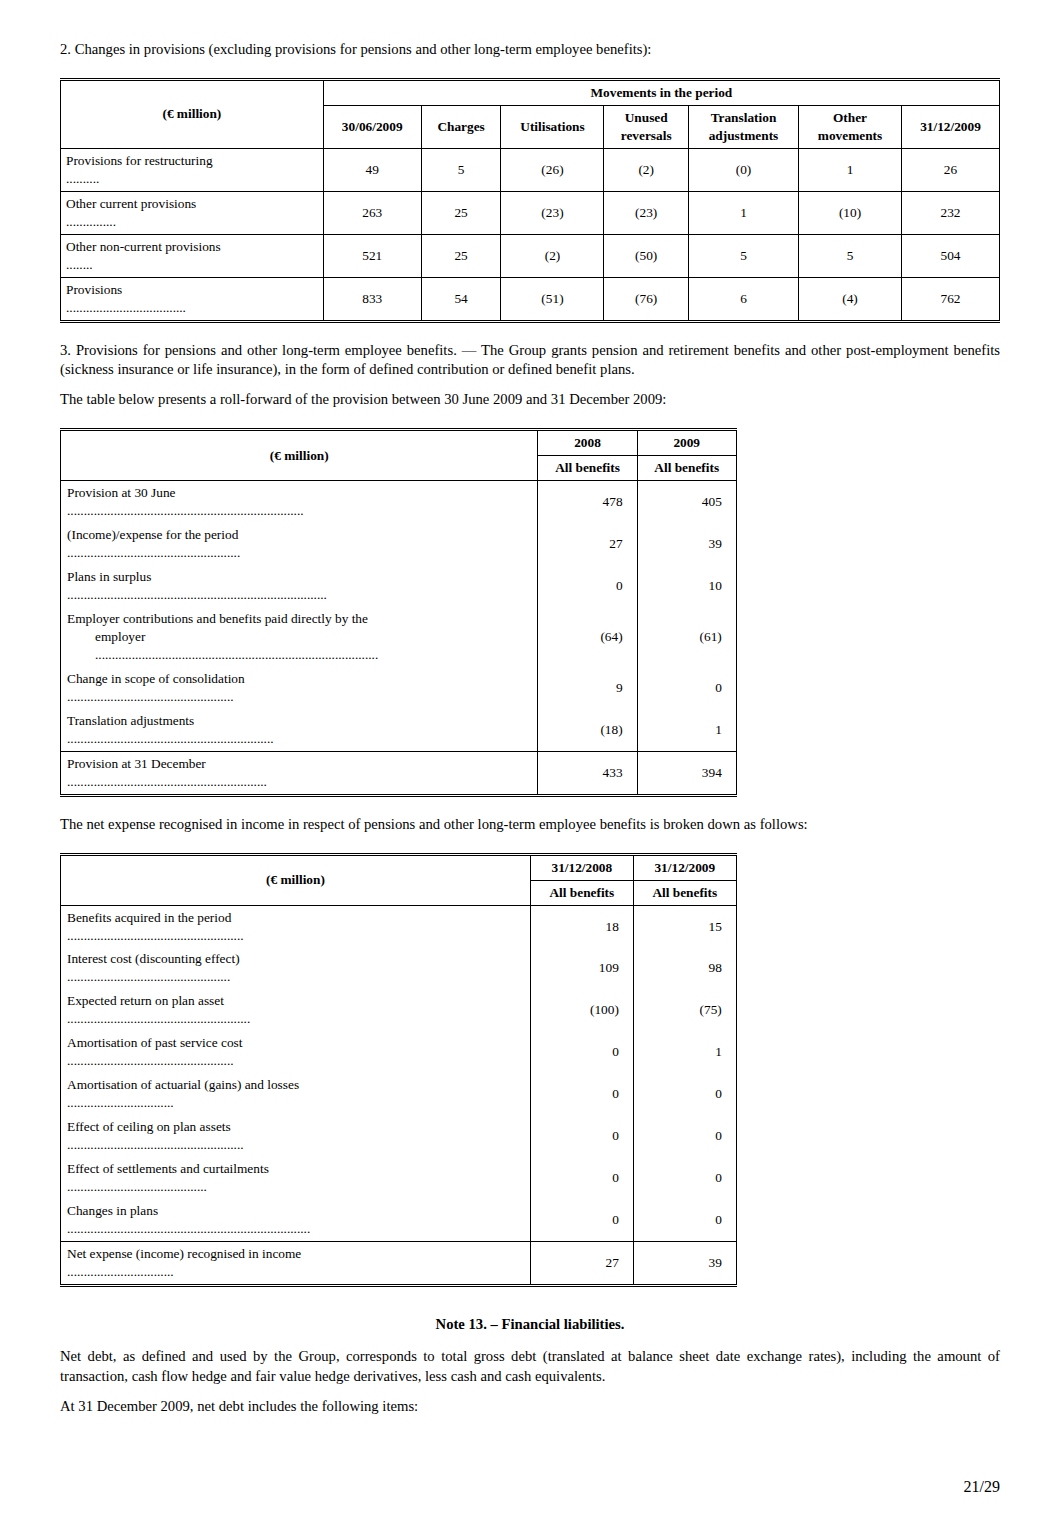2. Changes in provisions (excluding provisions for pensions and other long-term employee benefits):
| (€ million) | Movements in the period |
| --- | --- |
| 30/06/2009 | Charges | Utilisations | Unused reversals | Translation adjustments | Other movements | 31/12/2009 |
| Provisions for restructuring .......... | 49 | 5 | (26) | (2) | (0) | 1 | 26 |
| Other current provisions ............... | 263 | 25 | (23) | (23) | 1 | (10) | 232 |
| Other non-current provisions ........ | 521 | 25 | (2) | (50) | 5 | 5 | 504 |
| Provisions .................................... | 833 | 54 | (51) | (76) | 6 | (4) | 762 |
3. Provisions for pensions and other long-term employee benefits. — The Group grants pension and retirement benefits and other post-employment benefits (sickness insurance or life insurance), in the form of defined contribution or defined benefit plans.
The table below presents a roll-forward of the provision between 30 June 2009 and 31 December 2009:
| (€ million) | 2008 | 2009 |
| --- | --- | --- |
| All benefits | All benefits |
| Provision at 30 June ....................................................................... | 478 | 405 |
| (Income)/expense for the period .................................................... | 27 | 39 |
| Plans in surplus .............................................................................. | 0 | 10 |
| Employer contributions and benefits paid directly by the employer ..................................................................................... | (64) | (61) |
| Change in scope of consolidation .................................................. | 9 | 0 |
| Translation adjustments .............................................................. | (18) | 1 |
| Provision at 31 December ............................................................ | 433 | 394 |
The net expense recognised in income in respect of pensions and other long-term employee benefits is broken down as follows:
| (€ million) | 31/12/2008 | 31/12/2009 |
| --- | --- | --- |
| All benefits | All benefits |
| Benefits acquired in the period ..................................................... | 18 | 15 |
| Interest cost (discounting effect) ................................................. | 109 | 98 |
| Expected return on plan asset ....................................................... | (100) | (75) |
| Amortisation of past service cost .................................................. | 0 | 1 |
| Amortisation of actuarial (gains) and losses ................................ | 0 | 0 |
| Effect of ceiling on plan assets ..................................................... | 0 | 0 |
| Effect of settlements and curtailments .......................................... | 0 | 0 |
| Changes in plans ......................................................................... | 0 | 0 |
| Net expense (income) recognised in income ................................ | 27 | 39 |
Note 13. – Financial liabilities.
Net debt, as defined and used by the Group, corresponds to total gross debt (translated at balance sheet date exchange rates), including the amount of transaction, cash flow hedge and fair value hedge derivatives, less cash and cash equivalents.
At 31 December 2009, net debt includes the following items:
21/29